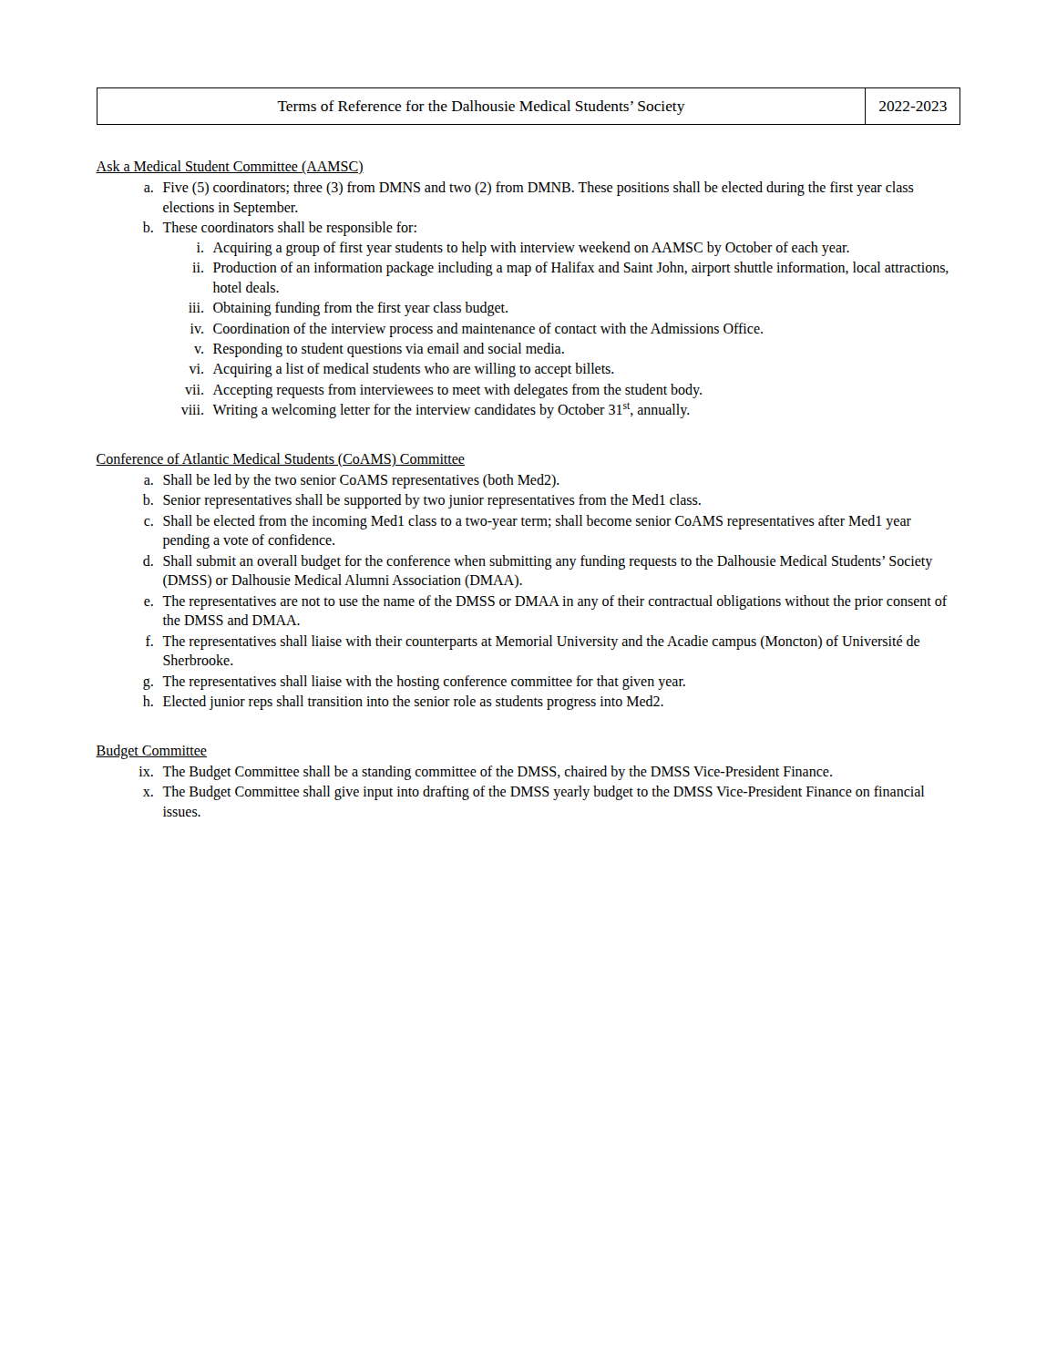| Terms of Reference for the Dalhousie Medical Students’ Society | 2022-2023 |
Ask a Medical Student Committee (AAMSC)
Five (5) coordinators; three (3) from DMNS and two (2) from DMNB. These positions shall be elected during the first year class elections in September.
These coordinators shall be responsible for:
Acquiring a group of first year students to help with interview weekend on AAMSC by October of each year.
Production of an information package including a map of Halifax and Saint John, airport shuttle information, local attractions, hotel deals.
Obtaining funding from the first year class budget.
Coordination of the interview process and maintenance of contact with the Admissions Office.
Responding to student questions via email and social media.
Acquiring a list of medical students who are willing to accept billets.
Accepting requests from interviewees to meet with delegates from the student body.
Writing a welcoming letter for the interview candidates by October 31st, annually.
Conference of Atlantic Medical Students (CoAMS) Committee
Shall be led by the two senior CoAMS representatives (both Med2).
Senior representatives shall be supported by two junior representatives from the Med1 class.
Shall be elected from the incoming Med1 class to a two-year term; shall become senior CoAMS representatives after Med1 year pending a vote of confidence.
Shall submit an overall budget for the conference when submitting any funding requests to the Dalhousie Medical Students’ Society (DMSS) or Dalhousie Medical Alumni Association (DMAA).
The representatives are not to use the name of the DMSS or DMAA in any of their contractual obligations without the prior consent of the DMSS and DMAA.
The representatives shall liaise with their counterparts at Memorial University and the Acadie campus (Moncton) of Université de Sherbrooke.
The representatives shall liaise with the hosting conference committee for that given year.
Elected junior reps shall transition into the senior role as students progress into Med2.
Budget Committee
The Budget Committee shall be a standing committee of the DMSS, chaired by the DMSS Vice-President Finance.
The Budget Committee shall give input into drafting of the DMSS yearly budget to the DMSS Vice-President Finance on financial issues.